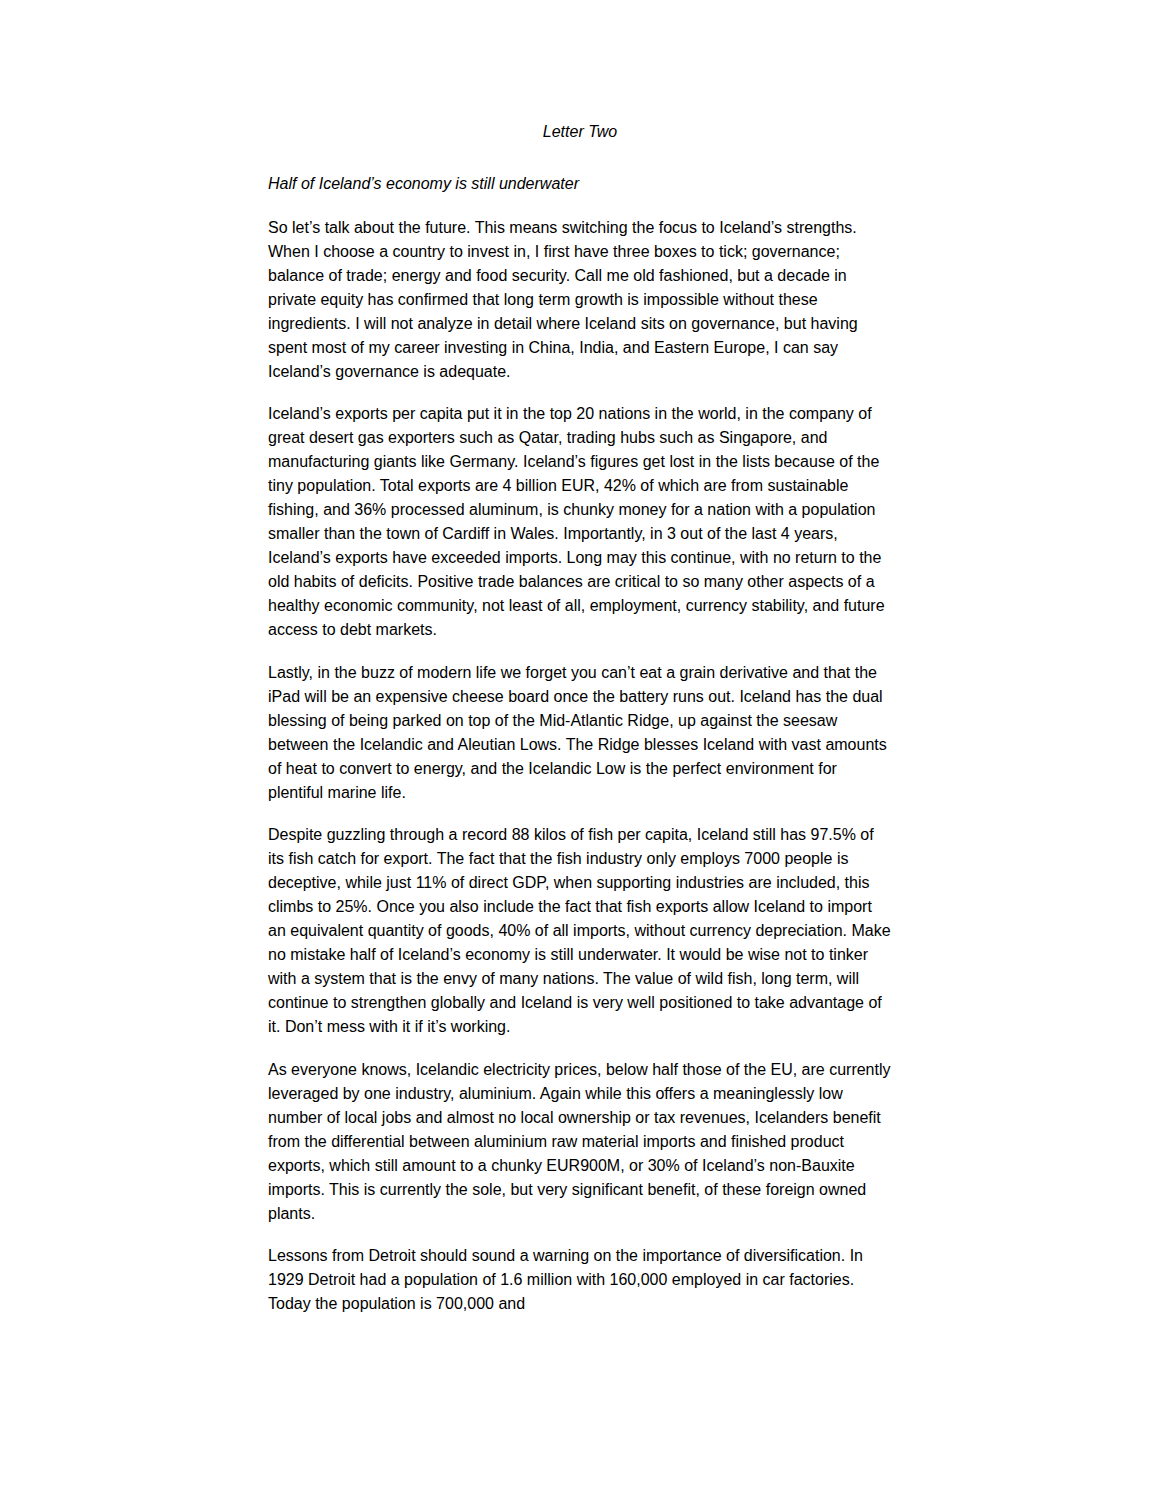Letter Two
Half of Iceland’s economy is still underwater
So let’s talk about the future. This means switching the focus to Iceland’s strengths. When I choose a country to invest in, I first have three boxes to tick; governance; balance of trade; energy and food security. Call me old fashioned, but a decade in private equity has confirmed that long term growth is impossible without these ingredients. I will not analyze in detail where Iceland sits on governance, but having spent most of my career investing in China, India, and Eastern Europe, I can say Iceland’s governance is adequate.
Iceland’s exports per capita put it in the top 20 nations in the world, in the company of great desert gas exporters such as Qatar, trading hubs such as Singapore, and manufacturing giants like Germany. Iceland’s figures get lost in the lists because of the tiny population. Total exports are 4 billion EUR, 42% of which are from sustainable fishing, and 36% processed aluminum, is chunky money for a nation with a population smaller than the town of Cardiff in Wales. Importantly, in 3 out of the last 4 years, Iceland’s exports have exceeded imports. Long may this continue, with no return to the old habits of deficits. Positive trade balances are critical to so many other aspects of a healthy economic community, not least of all, employment, currency stability, and future access to debt markets.
Lastly, in the buzz of modern life we forget you can’t eat a grain derivative and that the iPad will be an expensive cheese board once the battery runs out. Iceland has the dual blessing of being parked on top of the Mid-Atlantic Ridge, up against the seesaw between the Icelandic and Aleutian Lows. The Ridge blesses Iceland with vast amounts of heat to convert to energy, and the Icelandic Low is the perfect environment for plentiful marine life.
Despite guzzling through a record 88 kilos of fish per capita, Iceland still has 97.5% of its fish catch for export. The fact that the fish industry only employs 7000 people is deceptive, while just 11% of direct GDP, when supporting industries are included, this climbs to 25%. Once you also include the fact that fish exports allow Iceland to import an equivalent quantity of goods, 40% of all imports, without currency depreciation. Make no mistake half of Iceland’s economy is still underwater. It would be wise not to tinker with a system that is the envy of many nations. The value of wild fish, long term, will continue to strengthen globally and Iceland is very well positioned to take advantage of it. Don’t mess with it if it’s working.
As everyone knows, Icelandic electricity prices, below half those of the EU, are currently leveraged by one industry, aluminium. Again while this offers a meaninglessly low number of local jobs and almost no local ownership or tax revenues, Icelanders benefit from the differential between aluminium raw material imports and finished product exports, which still amount to a chunky EUR900M, or 30% of Iceland’s non-Bauxite imports. This is currently the sole, but very significant benefit, of these foreign owned plants.
Lessons from Detroit should sound a warning on the importance of diversification. In 1929 Detroit had a population of 1.6 million with 160,000 employed in car factories. Today the population is 700,000 and